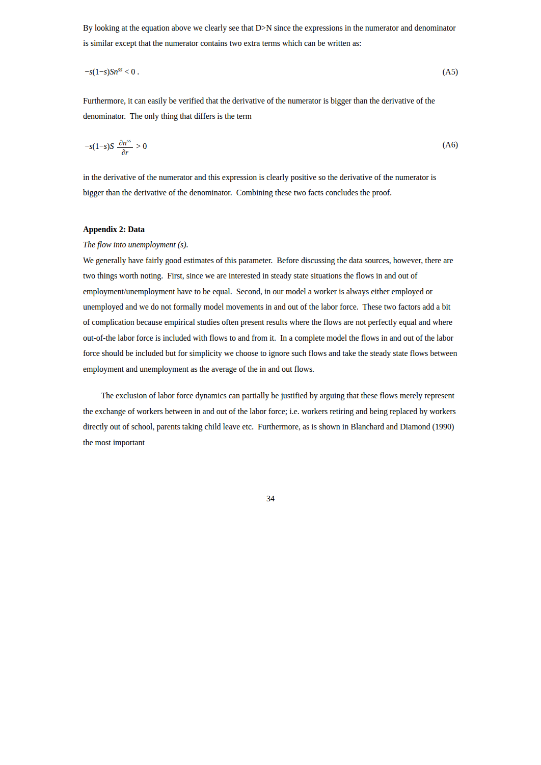By looking at the equation above we clearly see that D>N since the expressions in the numerator and denominator is similar except that the numerator contains two extra terms which can be written as:
−s(1−s)Sn ss < 0 . (A5)
Furthermore, it can easily be verified that the derivative of the numerator is bigger than the derivative of the denominator. The only thing that differs is the term
−s(1−s)S ∂nss∂r > 0 (A6)
in the derivative of the numerator and this expression is clearly positive so the derivative of the numerator is bigger than the derivative of the denominator. Combining these two facts concludes the proof.
Appendix 2: Data
The flow into unemployment (s).
We generally have fairly good estimates of this parameter. Before discussing the data sources, however, there are two things worth noting. First, since we are interested in steady state situations the flows in and out of employment/unemployment have to be equal. Second, in our model a worker is always either employed or unemployed and we do not formally model movements in and out of the labor force. These two factors add a bit of complication because empirical studies often present results where the flows are not perfectly equal and where out-of-the labor force is included with flows to and from it. In a complete model the flows in and out of the labor force should be included but for simplicity we choose to ignore such flows and take the steady state flows between employment and unemployment as the average of the in and out flows.
The exclusion of labor force dynamics can partially be justified by arguing that these flows merely represent the exchange of workers between in and out of the labor force; i.e. workers retiring and being replaced by workers directly out of school, parents taking child leave etc. Furthermore, as is shown in Blanchard and Diamond (1990) the most important
34